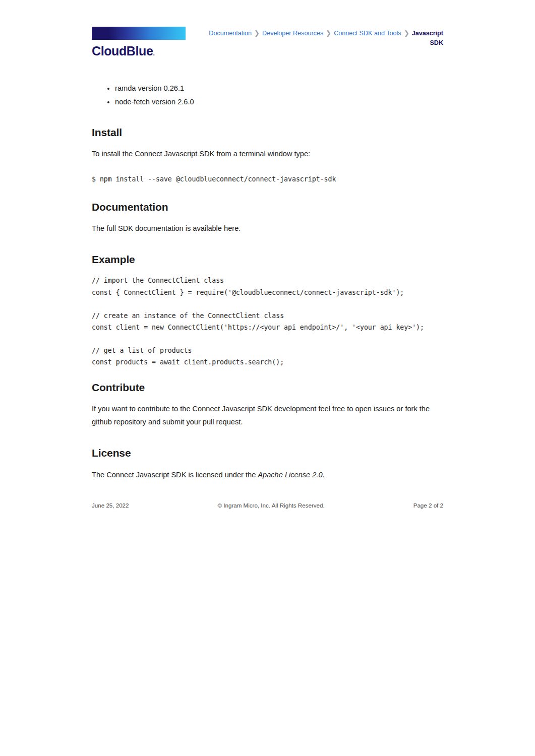CloudBlue.
Documentation❯Developer Resources❯Connect SDK and Tools❯Javascript SDK
ramda version 0.26.1
node-fetch version 2.6.0
Install
To install the Connect Javascript SDK from a terminal window type:
$ npm install --save @cloudblueconnect/connect-javascript-sdk
Documentation
The full SDK documentation is available here.
Example
// import the ConnectClient class
const { ConnectClient } = require('@cloudblueconnect/connect-javascript-sdk');

// create an instance of the ConnectClient class
const client = new ConnectClient('https://<your api endpoint>/', '<your api key>');

// get a list of products
const products = await client.products.search();
Contribute
If you want to contribute to the Connect Javascript SDK development feel free to open issues or fork the github repository and submit your pull request.
License
The Connect Javascript SDK is licensed under the Apache License 2.0.
June 25, 2022
© Ingram Micro, Inc. All Rights Reserved.
Page 2 of 2